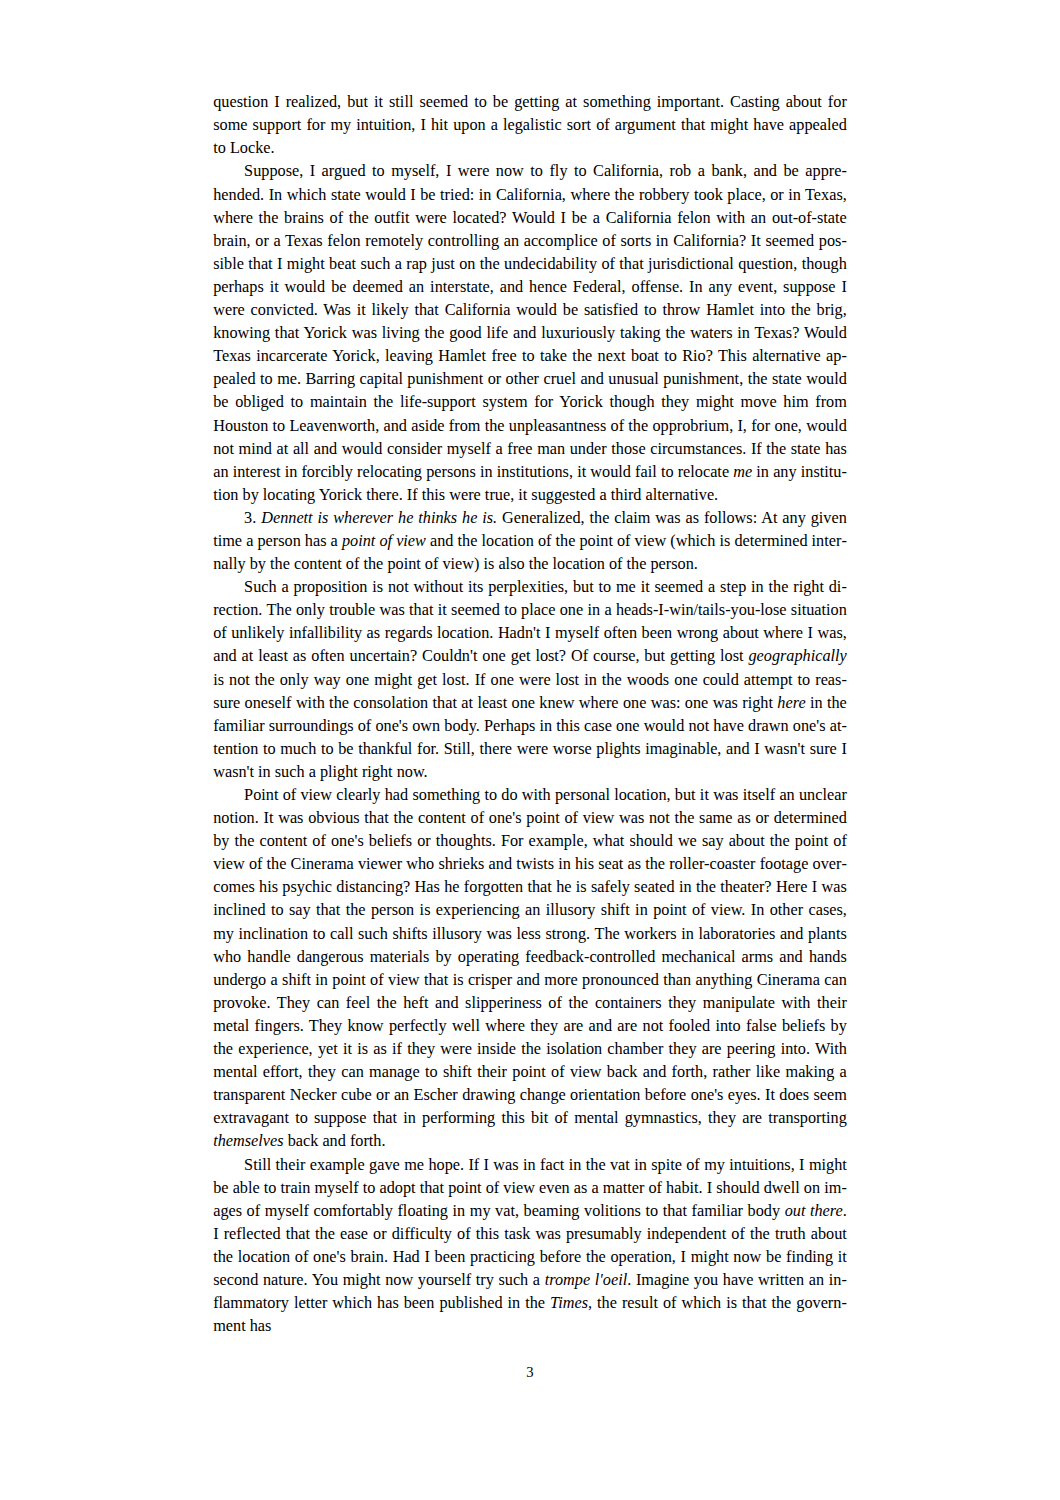question I realized, but it still seemed to be getting at something important. Casting about for some support for my intuition, I hit upon a legalistic sort of argument that might have appealed to Locke.
Suppose, I argued to myself, I were now to fly to California, rob a bank, and be apprehended. In which state would I be tried: in California, where the robbery took place, or in Texas, where the brains of the outfit were located? Would I be a California felon with an out-of-state brain, or a Texas felon remotely controlling an accomplice of sorts in California? It seemed possible that I might beat such a rap just on the undecidability of that jurisdictional question, though perhaps it would be deemed an interstate, and hence Federal, offense. In any event, suppose I were convicted. Was it likely that California would be satisfied to throw Hamlet into the brig, knowing that Yorick was living the good life and luxuriously taking the waters in Texas? Would Texas incarcerate Yorick, leaving Hamlet free to take the next boat to Rio? This alternative appealed to me. Barring capital punishment or other cruel and unusual punishment, the state would be obliged to maintain the life-support system for Yorick though they might move him from Houston to Leavenworth, and aside from the unpleasantness of the opprobrium, I, for one, would not mind at all and would consider myself a free man under those circumstances. If the state has an interest in forcibly relocating persons in institutions, it would fail to relocate me in any institution by locating Yorick there. If this were true, it suggested a third alternative.
3. Dennett is wherever he thinks he is. Generalized, the claim was as follows: At any given time a person has a point of view and the location of the point of view (which is determined internally by the content of the point of view) is also the location of the person.
Such a proposition is not without its perplexities, but to me it seemed a step in the right direction. The only trouble was that it seemed to place one in a heads-I-win/tails-you-lose situation of unlikely infallibility as regards location. Hadn't I myself often been wrong about where I was, and at least as often uncertain? Couldn't one get lost? Of course, but getting lost geographically is not the only way one might get lost. If one were lost in the woods one could attempt to reassure oneself with the consolation that at least one knew where one was: one was right here in the familiar surroundings of one's own body. Perhaps in this case one would not have drawn one's attention to much to be thankful for. Still, there were worse plights imaginable, and I wasn't sure I wasn't in such a plight right now.
Point of view clearly had something to do with personal location, but it was itself an unclear notion. It was obvious that the content of one's point of view was not the same as or determined by the content of one's beliefs or thoughts. For example, what should we say about the point of view of the Cinerama viewer who shrieks and twists in his seat as the roller-coaster footage overcomes his psychic distancing? Has he forgotten that he is safely seated in the theater? Here I was inclined to say that the person is experiencing an illusory shift in point of view. In other cases, my inclination to call such shifts illusory was less strong. The workers in laboratories and plants who handle dangerous materials by operating feedback-controlled mechanical arms and hands undergo a shift in point of view that is crisper and more pronounced than anything Cinerama can provoke. They can feel the heft and slipperiness of the containers they manipulate with their metal fingers. They know perfectly well where they are and are not fooled into false beliefs by the experience, yet it is as if they were inside the isolation chamber they are peering into. With mental effort, they can manage to shift their point of view back and forth, rather like making a transparent Necker cube or an Escher drawing change orientation before one's eyes. It does seem extravagant to suppose that in performing this bit of mental gymnastics, they are transporting themselves back and forth.
Still their example gave me hope. If I was in fact in the vat in spite of my intuitions, I might be able to train myself to adopt that point of view even as a matter of habit. I should dwell on images of myself comfortably floating in my vat, beaming volitions to that familiar body out there. I reflected that the ease or difficulty of this task was presumably independent of the truth about the location of one's brain. Had I been practicing before the operation, I might now be finding it second nature. You might now yourself try such a trompe l'oeil. Imagine you have written an inflammatory letter which has been published in the Times, the result of which is that the government has
3